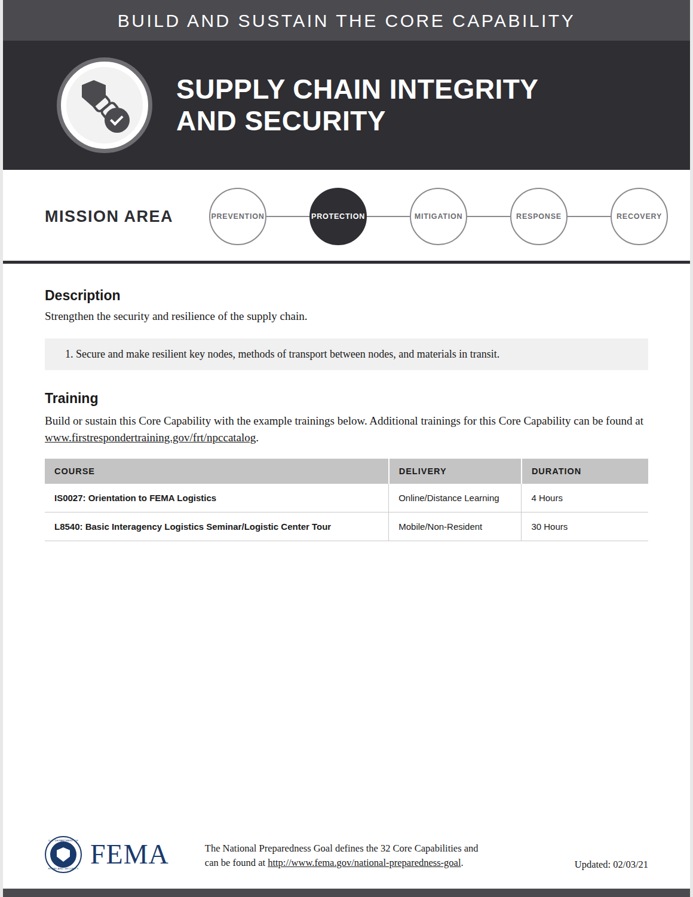Build and Sustain the Core Capability
Supply Chain Integrity
and Security
Mission Area
Prevention
Protection
Mitigation
Response
Recovery
Description
Strengthen the security and resilience of the supply chain.
Secure and make resilient key nodes, methods of transport between nodes, and materials in transit.
Training
Build or sustain this Core Capability with the example trainings below. Additional trainings for this Core Capability can be found at www.firstrespondertraining.gov/frt/npccatalog.
| Course | Delivery | Duration |
| --- | --- | --- |
| IS0027: Orientation to FEMA Logistics | Online/Distance Learning | 4 Hours |
| L8540: Basic Interagency Logistics Seminar/Logistic Center Tour | Mobile/Non-Resident | 30 Hours |
U.S. DEPARTMENT OF
HOMELAND SECURITY
FEMA
The National Preparedness Goal defines the 32 Core Capabilities and
can be found at http://www.fema.gov/national-preparedness-goal.
Updated: 02/03/21